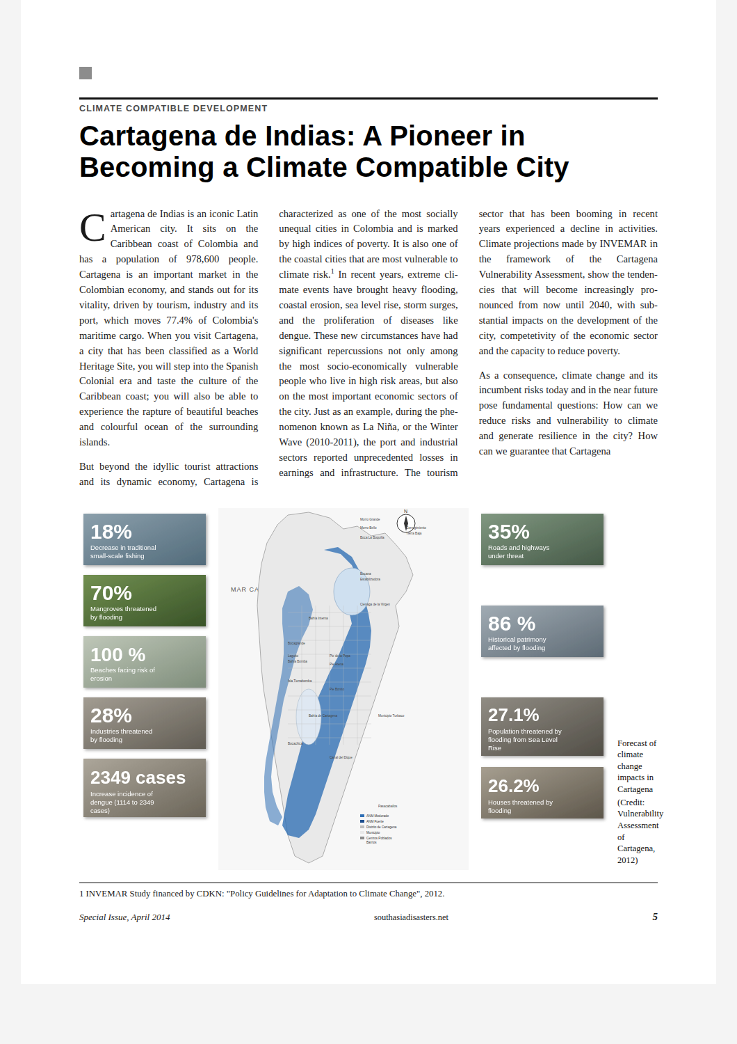Climate Compatible Development
Cartagena de Indias: A Pioneer in Becoming a Climate Compatible City
Cartagena de Indias is an iconic Latin American city. It sits on the Caribbean coast of Colombia and has a population of 978,600 people. Cartagena is an important market in the Colombian economy, and stands out for its vitality, driven by tourism, industry and its port, which moves 77.4% of Colombia's maritime cargo. When you visit Cartagena, a city that has been classified as a World Heritage Site, you will step into the Spanish Colonial era and taste the culture of the Caribbean coast; you will also be able to experience the rapture of beautiful beaches and colourful ocean of the surrounding islands.
But beyond the idyllic tourist attractions and its dynamic economy, Cartagena is characterized as one of the most socially unequal cities in Colombia and is marked by high indices of poverty. It is also one of the coastal cities that are most vulnerable to climate risk.1 In recent years, extreme climate events have brought heavy flooding, coastal erosion, sea level rise, storm surges, and the proliferation of diseases like dengue. These new circumstances have had significant repercussions not only among the most socio-economically vulnerable people who live in high risk areas, but also on the most important economic sectors of the city. Just as an example, during the phenomenon known as La Niña, or the Winter Wave (2010-2011), the port and industrial sectors reported unprecedented losses in earnings and infrastructure. The tourism sector that has been booming in recent years experienced a decline in activities. Climate projections made by INVEMAR in the framework of the Cartagena Vulnerability Assessment, show the tendencies that will become increasingly pronounced from now until 2040, with substantial impacts on the development of the city, competetivity of the economic sector and the capacity to reduce poverty.
As a consequence, climate change and its incumbent risks today and in the near future pose fundamental questions: How can we reduce risks and vulnerability to climate and generate resilience in the city? How can we guarantee that Cartagena
MAR CARIBE N Morro Grande Morro Bello Boca La Boquilla Corregimiento Tierra Baja Bocana Estabilizadora Ciénaga de la Virgen Bahía Interna Bocagrande Laguito Bahía Bomba Pie de la Popa Pie Arena Isla Tierrabomba Pie Bonito Bahía de Cartagena Bocachica Canal del Dique Municipio Turbaco Pasacaballos ANM Moderado ANM Fuerte Distrito de Cartagena Municipio Centros Poblados Barrios 18% Decrease in traditional small-scale fishing 70% Mangroves threatened by flooding 100 % Beaches facing risk of erosion 28% Industries threatened by flooding 2349 cases Increase incidence of dengue (1114 to 2349 cases) 35% Roads and highways under threat 86 % Historical patrimony affected by flooding 27.1% Population threatened by flooding from Sea Level Rise 26.2% Houses threatened by flooding
Forecast of climate change impacts in Cartagena (Credit: Vulnerability Assessment of Cartagena, 2012)
1 INVEMAR Study financed by CDKN: "Policy Guidelines for Adaptation to Climate Change", 2012.
Special Issue, April 2014
southasiadisasters.net
5